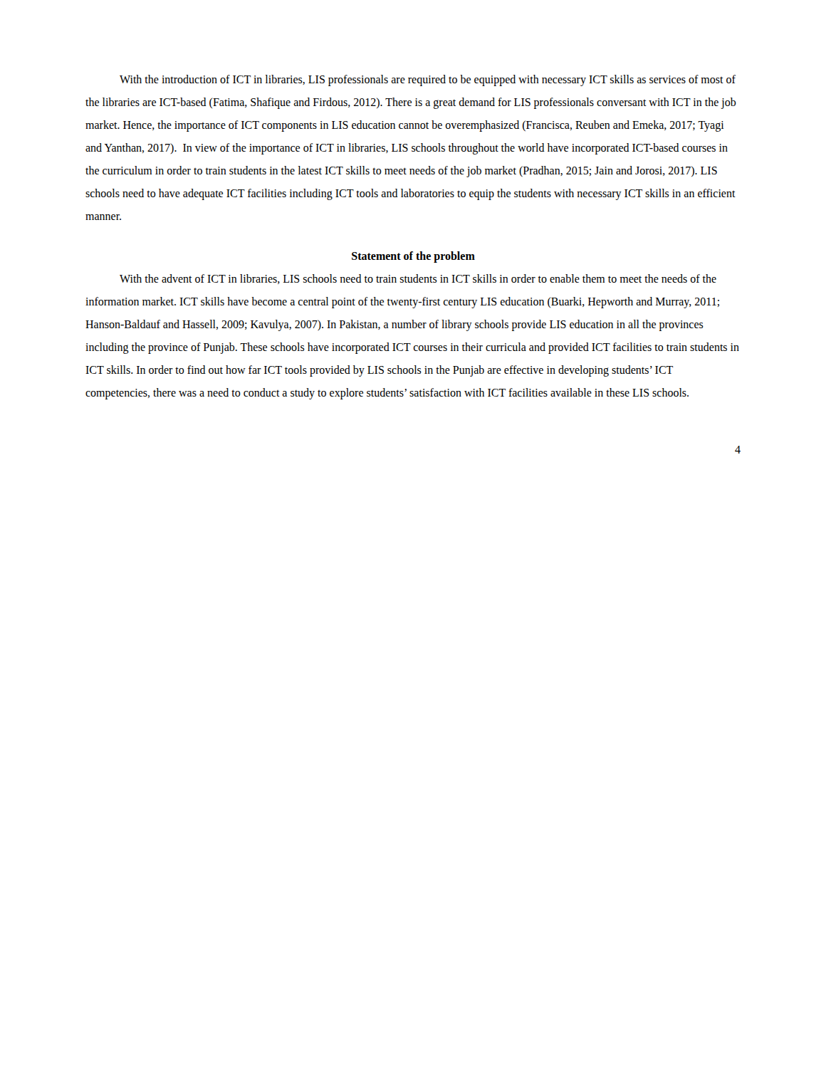With the introduction of ICT in libraries, LIS professionals are required to be equipped with necessary ICT skills as services of most of the libraries are ICT-based (Fatima, Shafique and Firdous, 2012). There is a great demand for LIS professionals conversant with ICT in the job market. Hence, the importance of ICT components in LIS education cannot be overemphasized (Francisca, Reuben and Emeka, 2017; Tyagi and Yanthan, 2017). In view of the importance of ICT in libraries, LIS schools throughout the world have incorporated ICT-based courses in the curriculum in order to train students in the latest ICT skills to meet needs of the job market (Pradhan, 2015; Jain and Jorosi, 2017). LIS schools need to have adequate ICT facilities including ICT tools and laboratories to equip the students with necessary ICT skills in an efficient manner.
Statement of the problem
With the advent of ICT in libraries, LIS schools need to train students in ICT skills in order to enable them to meet the needs of the information market. ICT skills have become a central point of the twenty-first century LIS education (Buarki, Hepworth and Murray, 2011; Hanson-Baldauf and Hassell, 2009; Kavulya, 2007). In Pakistan, a number of library schools provide LIS education in all the provinces including the province of Punjab. These schools have incorporated ICT courses in their curricula and provided ICT facilities to train students in ICT skills. In order to find out how far ICT tools provided by LIS schools in the Punjab are effective in developing students’ ICT competencies, there was a need to conduct a study to explore students’ satisfaction with ICT facilities available in these LIS schools.
4